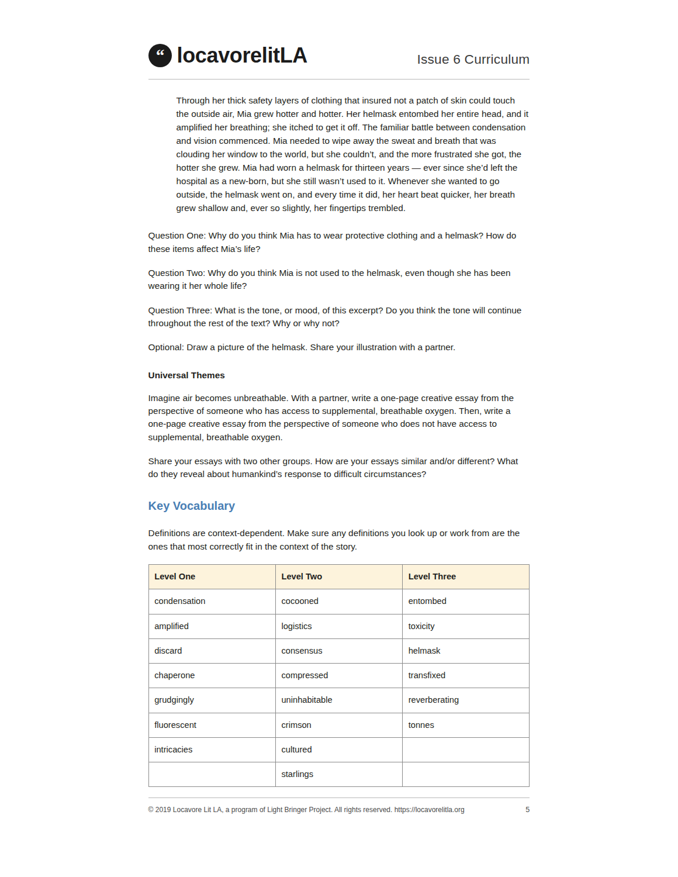“
locavorelit LA
Issue 6 Curriculum
Through her thick safety layers of clothing that insured not a patch of skin could touch the outside air, Mia grew hotter and hotter. Her helmask entombed her entire head, and it amplified her breathing; she itched to get it off. The familiar battle between condensation and vision commenced. Mia needed to wipe away the sweat and breath that was clouding her window to the world, but she couldn’t, and the more frustrated she got, the hotter she grew. Mia had worn a helmask for thirteen years — ever since she’d left the hospital as a new-born, but she still wasn’t used to it. Whenever she wanted to go outside, the helmask went on, and every time it did, her heart beat quicker, her breath grew shallow and, ever so slightly, her fingertips trembled.
Question One: Why do you think Mia has to wear protective clothing and a helmask? How do these items affect Mia’s life?
Question Two: Why do you think Mia is not used to the helmask, even though she has been wearing it her whole life?
Question Three: What is the tone, or mood, of this excerpt? Do you think the tone will continue throughout the rest of the text? Why or why not?
Optional: Draw a picture of the helmask. Share your illustration with a partner.
Universal Themes
Imagine air becomes unbreathable. With a partner, write a one-page creative essay from the perspective of someone who has access to supplemental, breathable oxygen. Then, write a one-page creative essay from the perspective of someone who does not have access to supplemental, breathable oxygen.
Share your essays with two other groups. How are your essays similar and/or different? What do they reveal about humankind’s response to difficult circumstances?
Key Vocabulary
Definitions are context-dependent. Make sure any definitions you look up or work from are the ones that most correctly fit in the context of the story.
| Level One | Level Two | Level Three |
| --- | --- | --- |
| condensation | cocooned | entombed |
| amplified | logistics | toxicity |
| discard | consensus | helmask |
| chaperone | compressed | transfixed |
| grudgingly | uninhabitable | reverberating |
| fluorescent | crimson | tonnes |
| intricacies | cultured | |
| | starlings | |
© 2019 Locavore Lit LA, a program of Light Bringer Project. All rights reserved. https://locavorelitla.org
5